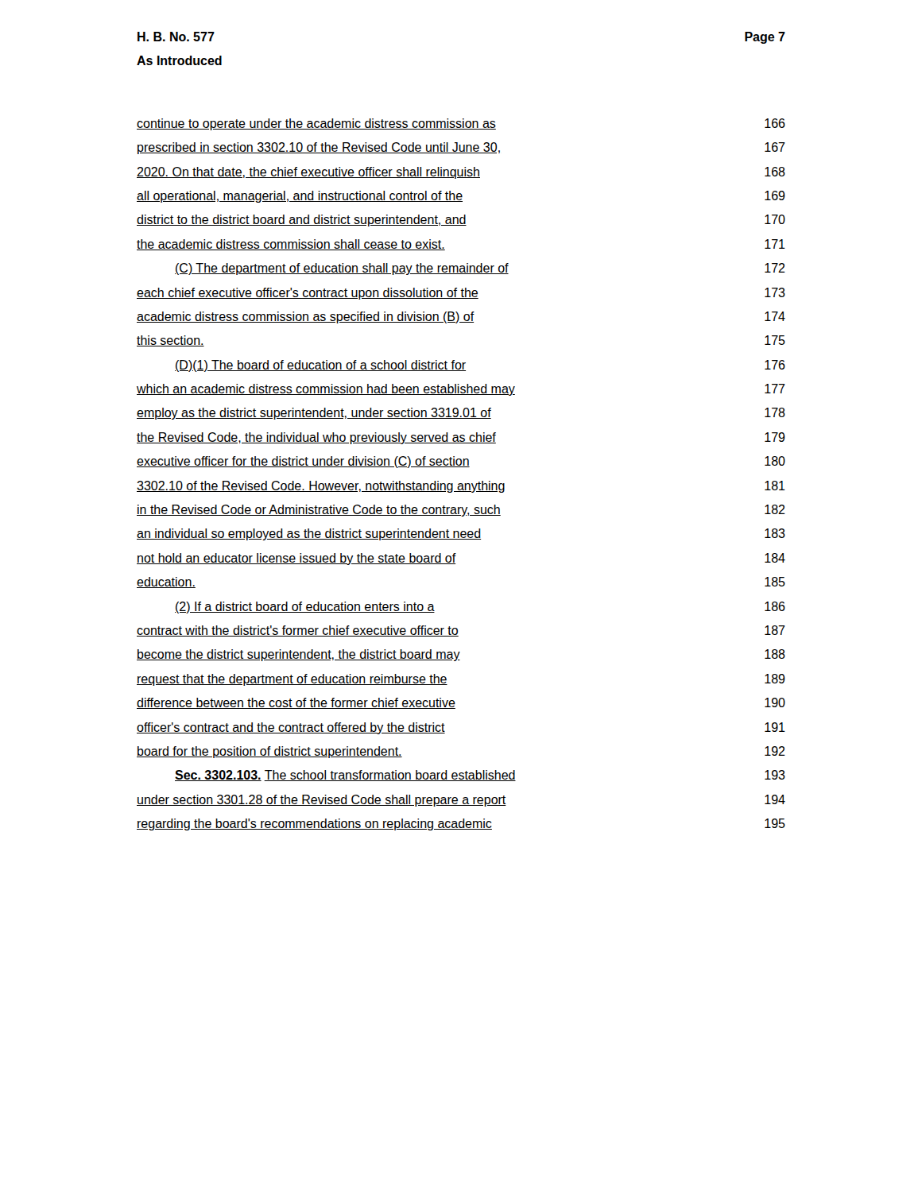H. B. No. 577 As Introduced
Page 7
continue to operate under the academic distress commission as
166
prescribed in section 3302.10 of the Revised Code until June 30,
167
2020. On that date, the chief executive officer shall relinquish
168
all operational, managerial, and instructional control of the
169
district to the district board and district superintendent, and
170
the academic distress commission shall cease to exist.
171
(C) The department of education shall pay the remainder of
172
each chief executive officer's contract upon dissolution of the
173
academic distress commission as specified in division (B) of
174
this section.
175
(D)(1) The board of education of a school district for
176
which an academic distress commission had been established may
177
employ as the district superintendent, under section 3319.01 of
178
the Revised Code, the individual who previously served as chief
179
executive officer for the district under division (C) of section
180
3302.10 of the Revised Code. However, notwithstanding anything
181
in the Revised Code or Administrative Code to the contrary, such
182
an individual so employed as the district superintendent need
183
not hold an educator license issued by the state board of
184
education.
185
(2) If a district board of education enters into a
186
contract with the district's former chief executive officer to
187
become the district superintendent, the district board may
188
request that the department of education reimburse the
189
difference between the cost of the former chief executive
190
officer's contract and the contract offered by the district
191
board for the position of district superintendent.
192
Sec. 3302.103. The school transformation board established
193
under section 3301.28 of the Revised Code shall prepare a report
194
regarding the board's recommendations on replacing academic
195